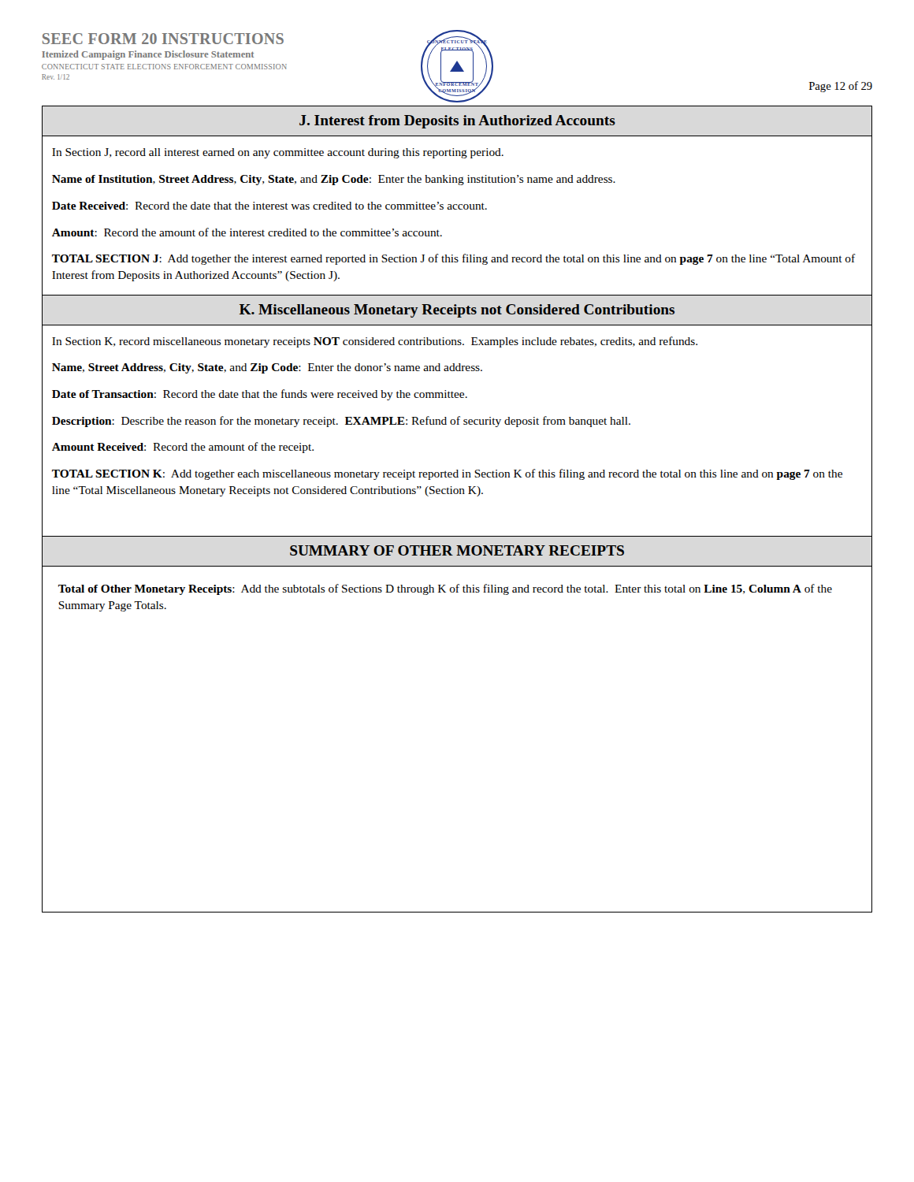SEEC FORM 20 INSTRUCTIONS
Itemized Campaign Finance Disclosure Statement
CONNECTICUT STATE ELECTIONS ENFORCEMENT COMMISSION
Rev. 1/12
CONNECTICUT STATE ELECTIONS
ENFORCEMENT COMMISSION
Page 12 of 29
J. Interest from Deposits in Authorized Accounts
In Section J, record all interest earned on any committee account during this reporting period.
Name of Institution, Street Address, City, State, and Zip Code: Enter the banking institution’s name and address.
Date Received: Record the date that the interest was credited to the committee’s account.
Amount: Record the amount of the interest credited to the committee’s account.
TOTAL SECTION J: Add together the interest earned reported in Section J of this filing and record the total on this line and on page 7 on the line “Total Amount of Interest from Deposits in Authorized Accounts” (Section J).
K. Miscellaneous Monetary Receipts not Considered Contributions
In Section K, record miscellaneous monetary receipts NOT considered contributions. Examples include rebates, credits, and refunds.
Name, Street Address, City, State, and Zip Code: Enter the donor’s name and address.
Date of Transaction: Record the date that the funds were received by the committee.
Description: Describe the reason for the monetary receipt. EXAMPLE: Refund of security deposit from banquet hall.
Amount Received: Record the amount of the receipt.
TOTAL SECTION K: Add together each miscellaneous monetary receipt reported in Section K of this filing and record the total on this line and on page 7 on the line “Total Miscellaneous Monetary Receipts not Considered Contributions” (Section K).
SUMMARY OF OTHER MONETARY RECEIPTS
Total of Other Monetary Receipts: Add the subtotals of Sections D through K of this filing and record the total. Enter this total on Line 15, Column A of the Summary Page Totals.